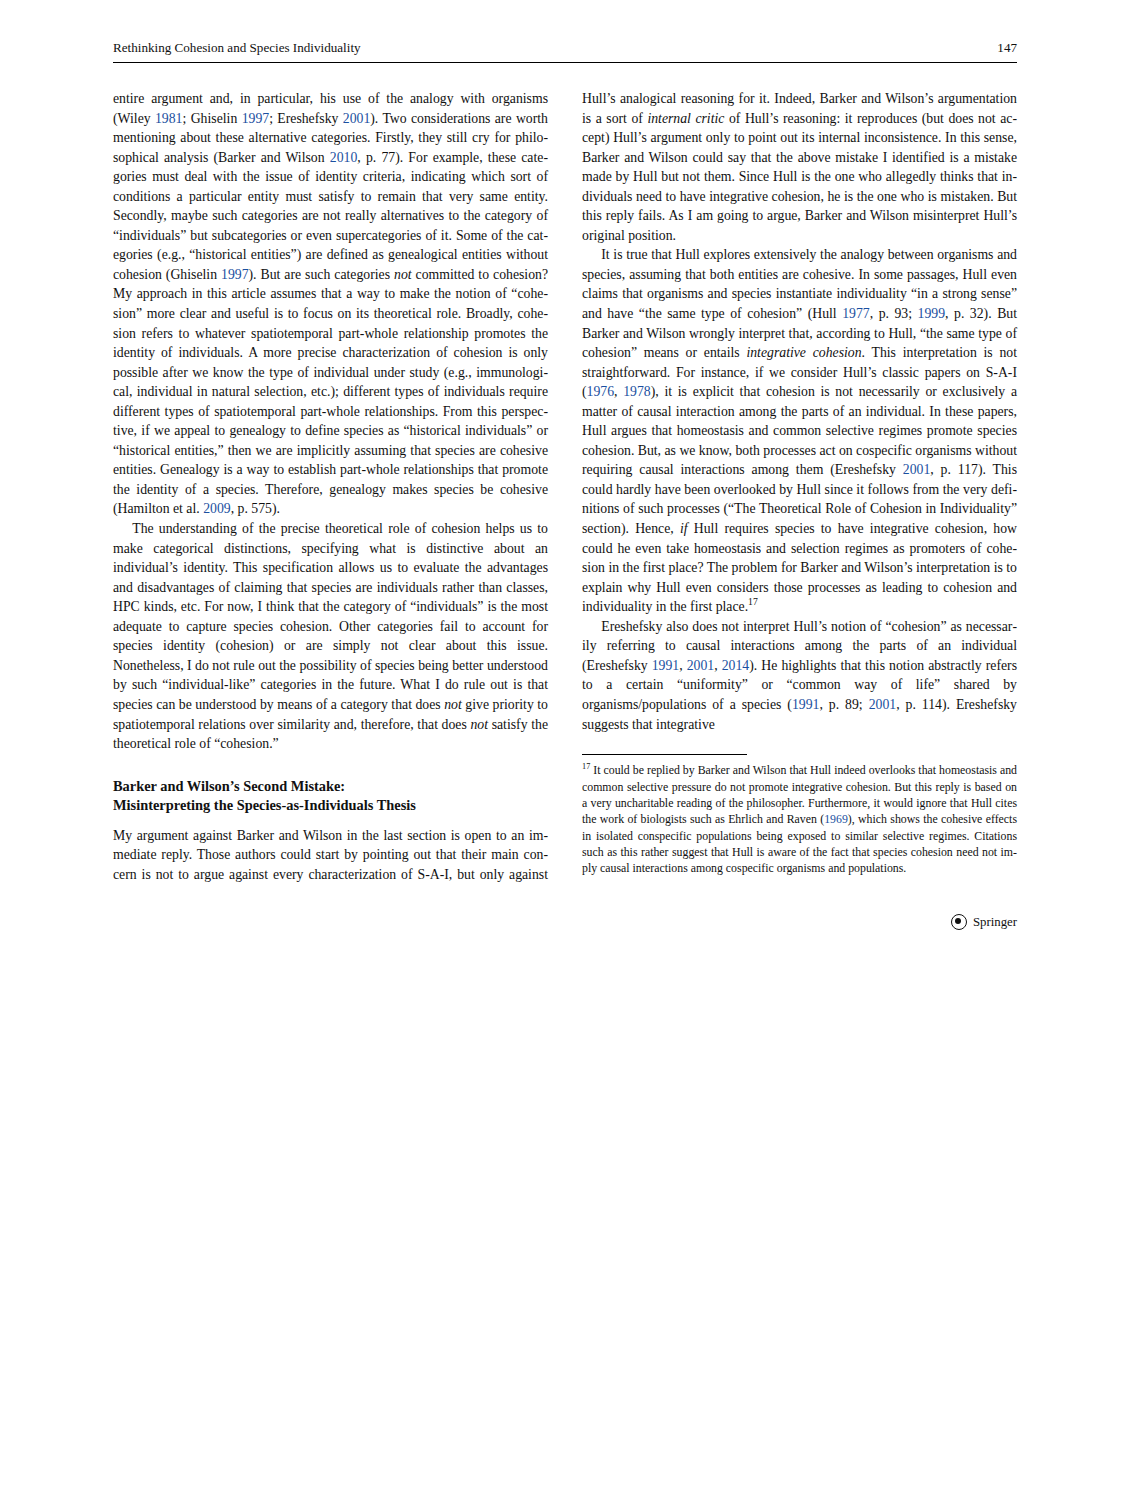Rethinking Cohesion and Species Individuality 147
entire argument and, in particular, his use of the analogy with organisms (Wiley 1981; Ghiselin 1997; Ereshefsky 2001). Two considerations are worth mentioning about these alternative categories. Firstly, they still cry for philosophical analysis (Barker and Wilson 2010, p. 77). For example, these categories must deal with the issue of identity criteria, indicating which sort of conditions a particular entity must satisfy to remain that very same entity. Secondly, maybe such categories are not really alternatives to the category of “individuals” but subcategories or even supercategories of it. Some of the categories (e.g., “historical entities”) are defined as genealogical entities without cohesion (Ghiselin 1997). But are such categories not committed to cohesion? My approach in this article assumes that a way to make the notion of “cohesion” more clear and useful is to focus on its theoretical role. Broadly, cohesion refers to whatever spatiotemporal part-whole relationship promotes the identity of individuals. A more precise characterization of cohesion is only possible after we know the type of individual under study (e.g., immunological, individual in natural selection, etc.); different types of individuals require different types of spatiotemporal part-whole relationships. From this perspective, if we appeal to genealogy to define species as “historical individuals” or “historical entities,” then we are implicitly assuming that species are cohesive entities. Genealogy is a way to establish part-whole relationships that promote the identity of a species. Therefore, genealogy makes species be cohesive (Hamilton et al. 2009, p. 575).
The understanding of the precise theoretical role of cohesion helps us to make categorical distinctions, specifying what is distinctive about an individual’s identity. This specification allows us to evaluate the advantages and disadvantages of claiming that species are individuals rather than classes, HPC kinds, etc. For now, I think that the category of “individuals” is the most adequate to capture species cohesion. Other categories fail to account for species identity (cohesion) or are simply not clear about this issue. Nonetheless, I do not rule out the possibility of species being better understood by such “individual-like” categories in the future. What I do rule out is that species can be understood by means of a category that does not give priority to spatiotemporal relations over similarity and, therefore, that does not satisfy the theoretical role of “cohesion.”
Barker and Wilson’s Second Mistake:
Misinterpreting the Species-as-Individuals Thesis
My argument against Barker and Wilson in the last section is open to an immediate reply. Those authors could start by pointing out that their main concern is not to argue against every characterization of S-A-I, but only against Hull’s analogical reasoning for it. Indeed, Barker and Wilson’s argumentation is a sort of internal critic of Hull’s reasoning: it reproduces (but does not accept) Hull’s argument only to point out its internal inconsistence. In this sense, Barker and Wilson could say that the above mistake I identified is a mistake made by Hull but not them. Since Hull is the one who allegedly thinks that individuals need to have integrative cohesion, he is the one who is mistaken. But this reply fails. As I am going to argue, Barker and Wilson misinterpret Hull’s original position.
It is true that Hull explores extensively the analogy between organisms and species, assuming that both entities are cohesive. In some passages, Hull even claims that organisms and species instantiate individuality “in a strong sense” and have “the same type of cohesion” (Hull 1977, p. 93; 1999, p. 32). But Barker and Wilson wrongly interpret that, according to Hull, “the same type of cohesion” means or entails integrative cohesion. This interpretation is not straightforward. For instance, if we consider Hull’s classic papers on S-A-I (1976, 1978), it is explicit that cohesion is not necessarily or exclusively a matter of causal interaction among the parts of an individual. In these papers, Hull argues that homeostasis and common selective regimes promote species cohesion. But, as we know, both processes act on cospecific organisms without requiring causal interactions among them (Ereshefsky 2001, p. 117). This could hardly have been overlooked by Hull since it follows from the very definitions of such processes (“The Theoretical Role of Cohesion in Individuality” section). Hence, if Hull requires species to have integrative cohesion, how could he even take homeostasis and selection regimes as promoters of cohesion in the first place? The problem for Barker and Wilson’s interpretation is to explain why Hull even considers those processes as leading to cohesion and individuality in the first place.17
Ereshefsky also does not interpret Hull’s notion of “cohesion” as necessarily referring to causal interactions among the parts of an individual (Ereshefsky 1991, 2001, 2014). He highlights that this notion abstractly refers to a certain “uniformity” or “common way of life” shared by organisms/populations of a species (1991, p. 89; 2001, p. 114). Ereshefsky suggests that integrative
17 It could be replied by Barker and Wilson that Hull indeed overlooks that homeostasis and common selective pressure do not promote integrative cohesion. But this reply is based on a very uncharitable reading of the philosopher. Furthermore, it would ignore that Hull cites the work of biologists such as Ehrlich and Raven (1969), which shows the cohesive effects in isolated conspecific populations being exposed to similar selective regimes. Citations such as this rather suggest that Hull is aware of the fact that species cohesion need not imply causal interactions among cospecific organisms and populations.
Springer